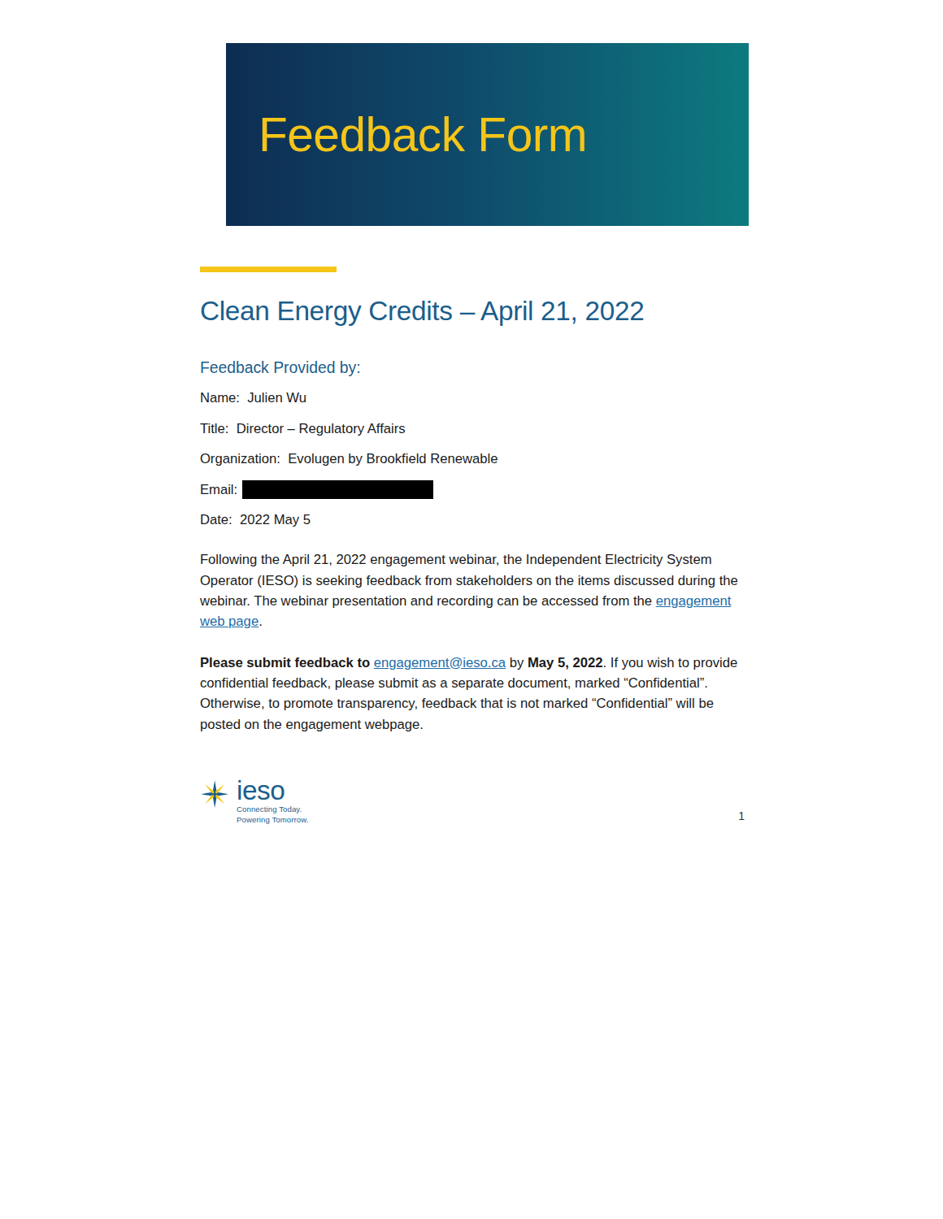Feedback Form
Clean Energy Credits – April 21, 2022
Feedback Provided by:
Name: Julien Wu
Title: Director – Regulatory Affairs
Organization: Evolugen by Brookfield Renewable
Email:
Date: 2022 May 5
Following the April 21, 2022 engagement webinar, the Independent Electricity System Operator (IESO) is seeking feedback from stakeholders on the items discussed during the webinar. The webinar presentation and recording can be accessed from the engagement web page.
Please submit feedback to engagement@ieso.ca by May 5, 2022. If you wish to provide confidential feedback, please submit as a separate document, marked “Confidential”. Otherwise, to promote transparency, feedback that is not marked “Confidential” will be posted on the engagement webpage.
ieso
Connecting Today.
Powering Tomorrow.
1